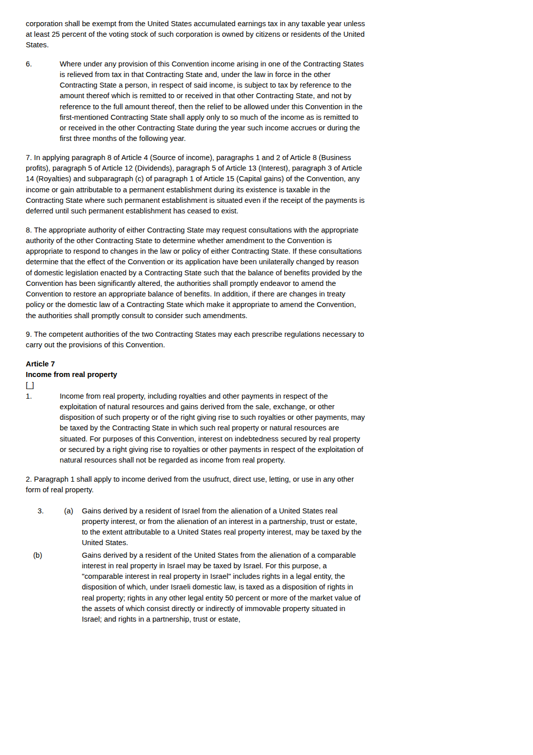corporation shall be exempt from the United States accumulated earnings tax in any taxable year unless at least 25 percent of the voting stock of such corporation is owned by citizens or residents of the United States.
6. Where under any provision of this Convention income arising in one of the Contracting States is relieved from tax in that Contracting State and, under the law in force in the other Contracting State a person, in respect of said income, is subject to tax by reference to the amount thereof which is remitted to or received in that other Contracting State, and not by reference to the full amount thereof, then the relief to be allowed under this Convention in the first-mentioned Contracting State shall apply only to so much of the income as is remitted to or received in the other Contracting State during the year such income accrues or during the first three months of the following year.
7. In applying paragraph 8 of Article 4 (Source of income), paragraphs 1 and 2 of Article 8 (Business profits), paragraph 5 of Article 12 (Dividends), paragraph 5 of Article 13 (Interest), paragraph 3 of Article 14 (Royalties) and subparagraph (c) of paragraph 1 of Article 15 (Capital gains) of the Convention, any income or gain attributable to a permanent establishment during its existence is taxable in the Contracting State where such permanent establishment is situated even if the receipt of the payments is deferred until such permanent establishment has ceased to exist.
8. The appropriate authority of either Contracting State may request consultations with the appropriate authority of the other Contracting State to determine whether amendment to the Convention is appropriate to respond to changes in the law or policy of either Contracting State. If these consultations determine that the effect of the Convention or its application have been unilaterally changed by reason of domestic legislation enacted by a Contracting State such that the balance of benefits provided by the Convention has been significantly altered, the authorities shall promptly endeavor to amend the Convention to restore an appropriate balance of benefits. In addition, if there are changes in treaty policy or the domestic law of a Contracting State which make it appropriate to amend the Convention, the authorities shall promptly consult to consider such amendments.
9. The competent authorities of the two Contracting States may each prescribe regulations necessary to carry out the provisions of this Convention.
Article 7
Income from real property
[_]
1. Income from real property, including royalties and other payments in respect of the exploitation of natural resources and gains derived from the sale, exchange, or other disposition of such property or of the right giving rise to such royalties or other payments, may be taxed by the Contracting State in which such real property or natural resources are situated. For purposes of this Convention, interest on indebtedness secured by real property or secured by a right giving rise to royalties or other payments in respect of the exploitation of natural resources shall not be regarded as income from real property.
2. Paragraph 1 shall apply to income derived from the usufruct, direct use, letting, or use in any other form of real property.
3. (a) Gains derived by a resident of Israel from the alienation of a United States real property interest, or from the alienation of an interest in a partnership, trust or estate, to the extent attributable to a United States real property interest, may be taxed by the United States.
(b) Gains derived by a resident of the United States from the alienation of a comparable interest in real property in Israel may be taxed by Israel. For this purpose, a "comparable interest in real property in Israel" includes rights in a legal entity, the disposition of which, under Israeli domestic law, is taxed as a disposition of rights in real property; rights in any other legal entity 50 percent or more of the market value of the assets of which consist directly or indirectly of immovable property situated in Israel; and rights in a partnership, trust or estate,